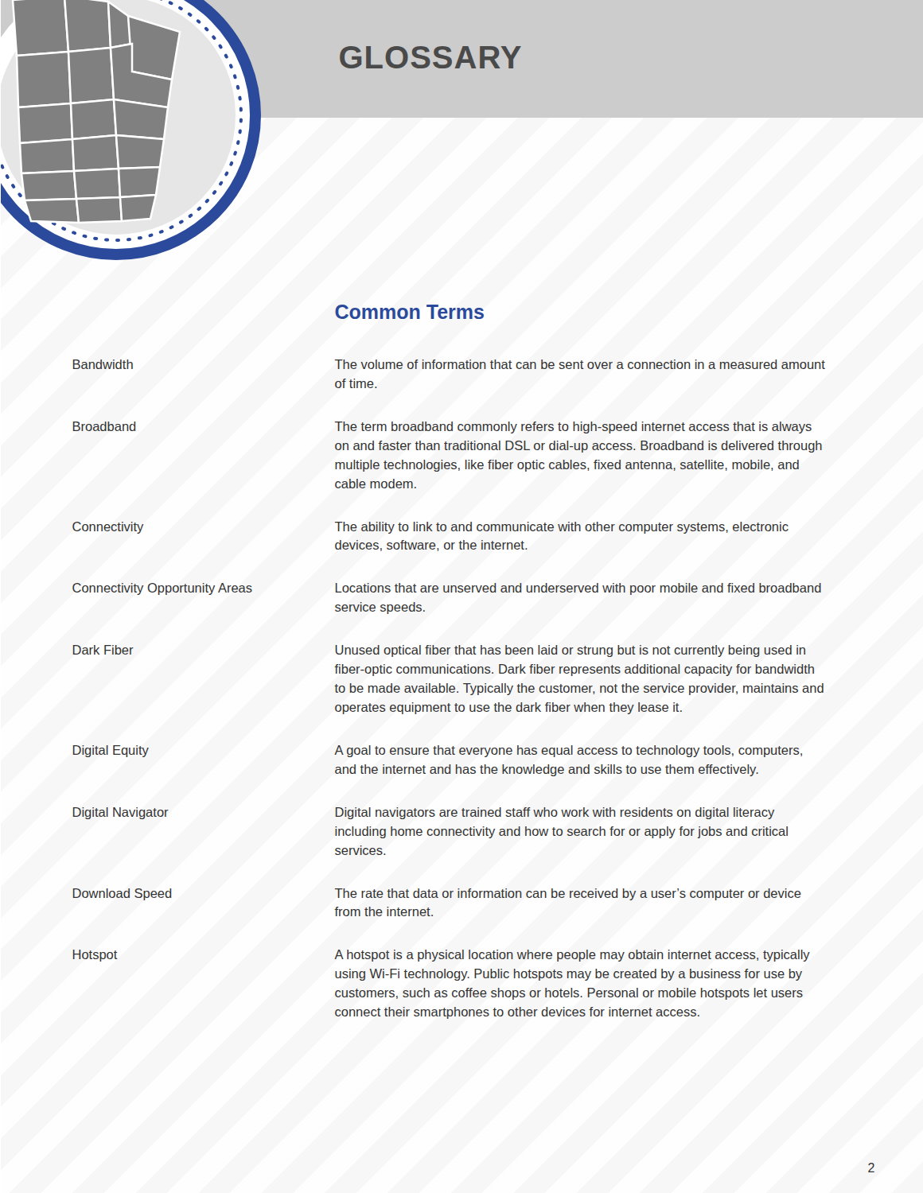GLOSSARY
Regional map emblem
Common Terms
Bandwidth
The volume of information that can be sent over a connection in a measured amount of time.
Broadband
The term broadband commonly refers to high-speed internet access that is always on and faster than traditional DSL or dial-up access. Broadband is delivered through multiple technologies, like fiber optic cables, fixed antenna, satellite, mobile, and cable modem.
Connectivity
The ability to link to and communicate with other computer systems, electronic devices, software, or the internet.
Connectivity Opportunity Areas
Locations that are unserved and underserved with poor mobile and fixed broadband service speeds.
Dark Fiber
Unused optical fiber that has been laid or strung but is not currently being used in fiber-optic communications. Dark fiber represents additional capacity for bandwidth to be made available. Typically the customer, not the service provider, maintains and operates equipment to use the dark fiber when they lease it.
Digital Equity
A goal to ensure that everyone has equal access to technology tools, computers, and the internet and has the knowledge and skills to use them effectively.
Digital Navigator
Digital navigators are trained staff who work with residents on digital literacy including home connectivity and how to search for or apply for jobs and critical services.
Download Speed
The rate that data or information can be received by a user’s computer or device from the internet.
Hotspot
A hotspot is a physical location where people may obtain internet access, typically using Wi-Fi technology. Public hotspots may be created by a business for use by customers, such as coffee shops or hotels. Personal or mobile hotspots let users connect their smartphones to other devices for internet access.
2